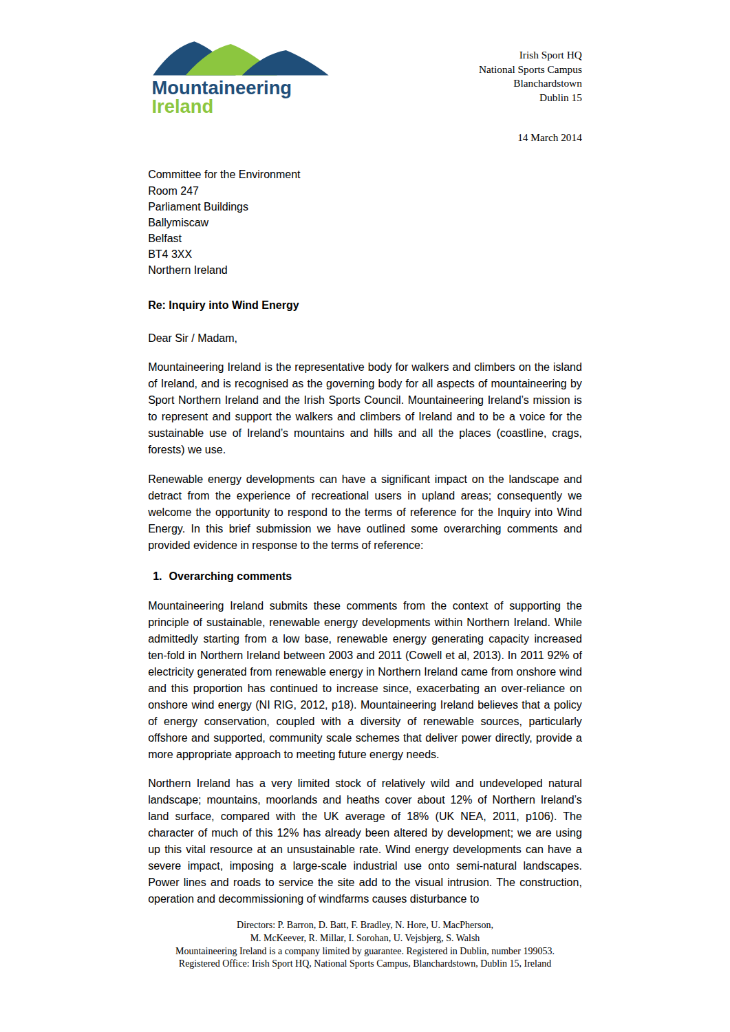Mountaineering Ireland
Irish Sport HQ
National Sports Campus
Blanchardstown
Dublin 15
14 March 2014
Committee for the Environment
Room 247
Parliament Buildings
Ballymiscaw
Belfast
BT4 3XX
Northern Ireland
Re: Inquiry into Wind Energy
Dear Sir / Madam,
Mountaineering Ireland is the representative body for walkers and climbers on the island of Ireland, and is recognised as the governing body for all aspects of mountaineering by Sport Northern Ireland and the Irish Sports Council. Mountaineering Ireland’s mission is to represent and support the walkers and climbers of Ireland and to be a voice for the sustainable use of Ireland’s mountains and hills and all the places (coastline, crags, forests) we use.
Renewable energy developments can have a significant impact on the landscape and detract from the experience of recreational users in upland areas; consequently we welcome the opportunity to respond to the terms of reference for the Inquiry into Wind Energy. In this brief submission we have outlined some overarching comments and provided evidence in response to the terms of reference:
Overarching comments
Mountaineering Ireland submits these comments from the context of supporting the principle of sustainable, renewable energy developments within Northern Ireland. While admittedly starting from a low base, renewable energy generating capacity increased ten-fold in Northern Ireland between 2003 and 2011 (Cowell et al, 2013). In 2011 92% of electricity generated from renewable energy in Northern Ireland came from onshore wind and this proportion has continued to increase since, exacerbating an over-reliance on onshore wind energy (NI RIG, 2012, p18). Mountaineering Ireland believes that a policy of energy conservation, coupled with a diversity of renewable sources, particularly offshore and supported, community scale schemes that deliver power directly, provide a more appropriate approach to meeting future energy needs.
Northern Ireland has a very limited stock of relatively wild and undeveloped natural landscape; mountains, moorlands and heaths cover about 12% of Northern Ireland’s land surface, compared with the UK average of 18% (UK NEA, 2011, p106). The character of much of this 12% has already been altered by development; we are using up this vital resource at an unsustainable rate. Wind energy developments can have a severe impact, imposing a large-scale industrial use onto semi-natural landscapes. Power lines and roads to service the site add to the visual intrusion. The construction, operation and decommissioning of windfarms causes disturbance to
Directors: P. Barron, D. Batt, F. Bradley, N. Hore, U. MacPherson,
M. McKeever, R. Millar, I. Sorohan, U. Vejsbjerg, S. Walsh
Mountaineering Ireland is a company limited by guarantee. Registered in Dublin, number 199053.
Registered Office: Irish Sport HQ, National Sports Campus, Blanchardstown, Dublin 15, Ireland